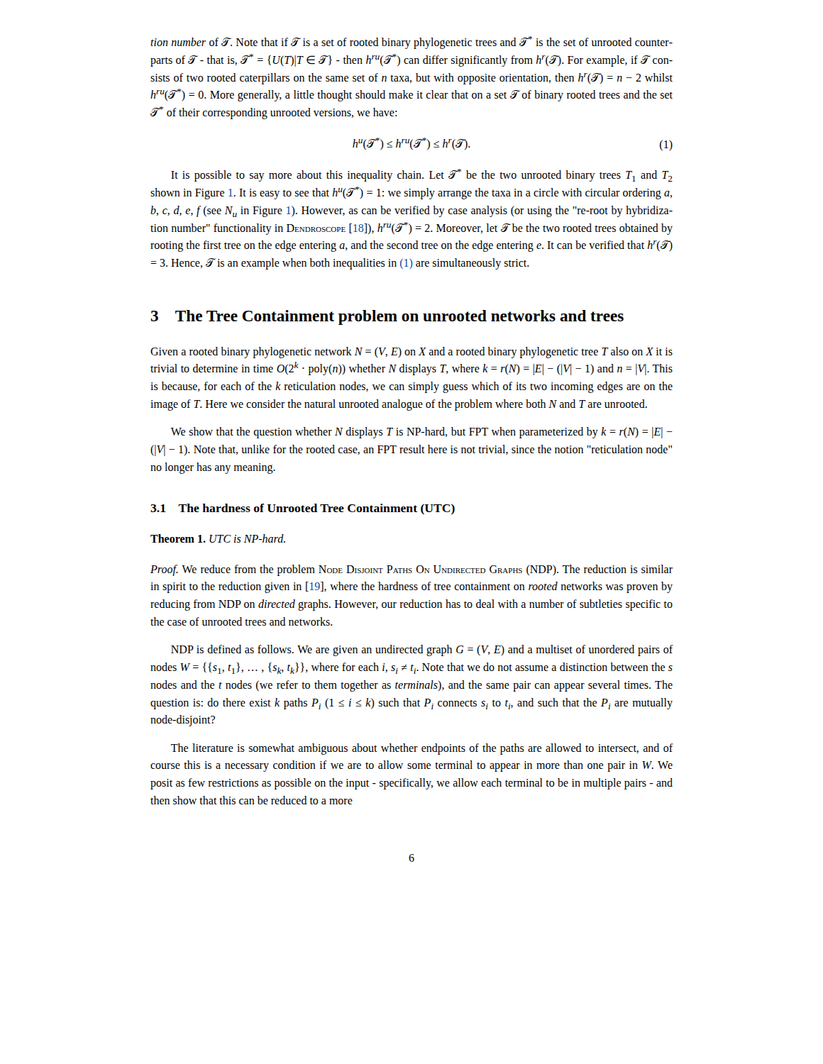tion number of 𝒯. Note that if 𝒯 is a set of rooted binary phylogenetic trees and 𝒯* is the set of unrooted counterparts of 𝒯 - that is, 𝒯* = {U(T)|T ∈ 𝒯} - then hru(𝒯*) can differ significantly from hr(𝒯). For example, if 𝒯 consists of two rooted caterpillars on the same set of n taxa, but with opposite orientation, then hr(𝒯) = n − 2 whilst hru(𝒯*) = 0. More generally, a little thought should make it clear that on a set 𝒯 of binary rooted trees and the set 𝒯* of their corresponding unrooted versions, we have:
hu(𝒯*) ≤ hru(𝒯*) ≤ hr(𝒯). (1)
It is possible to say more about this inequality chain. Let 𝒯* be the two unrooted binary trees T1 and T2 shown in Figure 1. It is easy to see that hu(𝒯*) = 1: we simply arrange the taxa in a circle with circular ordering a, b, c, d, e, f (see Nu in Figure 1). However, as can be verified by case analysis (or using the "re-root by hybridization number" functionality in Dendroscope [18]), hru(𝒯*) = 2. Moreover, let 𝒯 be the two rooted trees obtained by rooting the first tree on the edge entering a, and the second tree on the edge entering e. It can be verified that hr(𝒯) = 3. Hence, 𝒯 is an example when both inequalities in (1) are simultaneously strict.
3 The Tree Containment problem on unrooted networks and trees
Given a rooted binary phylogenetic network N = (V, E) on X and a rooted binary phylogenetic tree T also on X it is trivial to determine in time O(2k · poly(n)) whether N displays T, where k = r(N) = |E| − (|V| − 1) and n = |V|. This is because, for each of the k reticulation nodes, we can simply guess which of its two incoming edges are on the image of T. Here we consider the natural unrooted analogue of the problem where both N and T are unrooted.
We show that the question whether N displays T is NP-hard, but FPT when parameterized by k = r(N) = |E| − (|V| − 1). Note that, unlike for the rooted case, an FPT result here is not trivial, since the notion "reticulation node" no longer has any meaning.
3.1 The hardness of Unrooted Tree Containment (UTC)
Theorem 1. UTC is NP-hard.
Proof. We reduce from the problem Node Disjoint Paths On Undirected Graphs (NDP). The reduction is similar in spirit to the reduction given in [19], where the hardness of tree containment on rooted networks was proven by reducing from NDP on directed graphs. However, our reduction has to deal with a number of subtleties specific to the case of unrooted trees and networks.
NDP is defined as follows. We are given an undirected graph G = (V, E) and a multiset of unordered pairs of nodes W = {{s1, t1}, … , {sk, tk}}, where for each i, si ≠ ti. Note that we do not assume a distinction between the s nodes and the t nodes (we refer to them together as terminals), and the same pair can appear several times. The question is: do there exist k paths Pi (1 ≤ i ≤ k) such that Pi connects si to ti, and such that the Pi are mutually node-disjoint?
The literature is somewhat ambiguous about whether endpoints of the paths are allowed to intersect, and of course this is a necessary condition if we are to allow some terminal to appear in more than one pair in W. We posit as few restrictions as possible on the input - specifically, we allow each terminal to be in multiple pairs - and then show that this can be reduced to a more
6